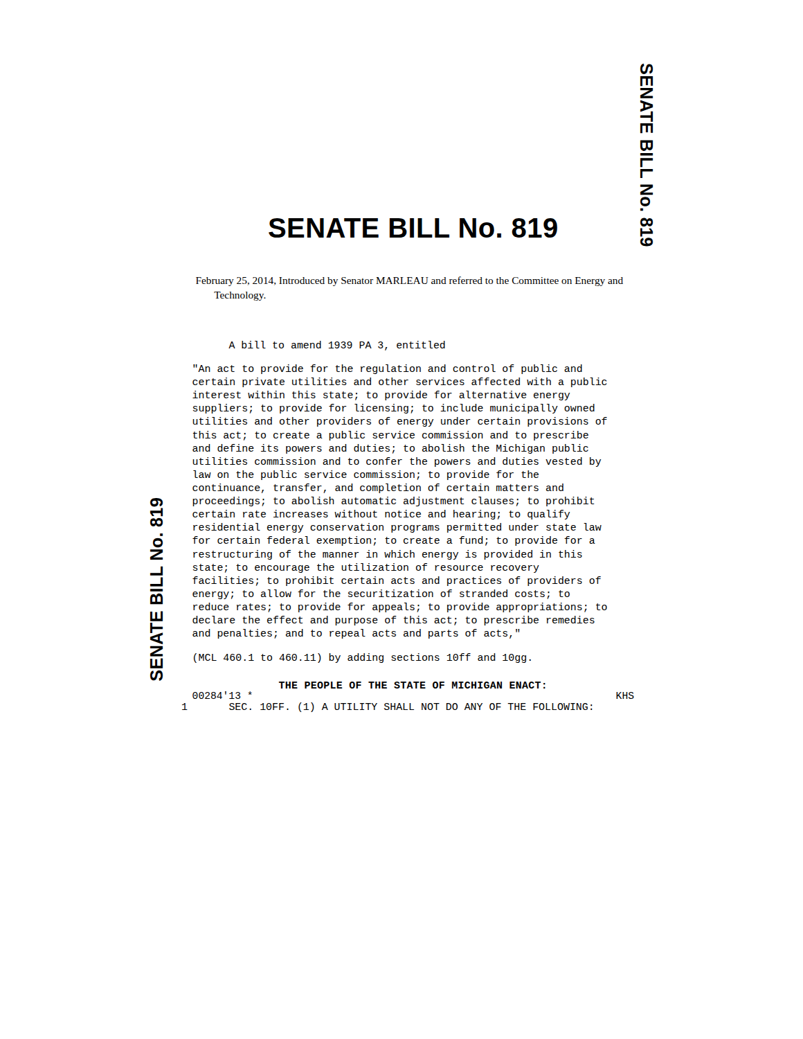SENATE BILL No. 819
SENATE BILL No. 819
SENATE BILL No. 819
February 25, 2014, Introduced by Senator MARLEAU and referred to the Committee on Energy and Technology.
A bill to amend 1939 PA 3, entitled
"An act to provide for the regulation and control of public and
certain private utilities and other services affected with a public
interest within this state; to provide for alternative energy
suppliers; to provide for licensing; to include municipally owned
utilities and other providers of energy under certain provisions of
this act; to create a public service commission and to prescribe
and define its powers and duties; to abolish the Michigan public
utilities commission and to confer the powers and duties vested by
law on the public service commission; to provide for the
continuance, transfer, and completion of certain matters and
proceedings; to abolish automatic adjustment clauses; to prohibit
certain rate increases without notice and hearing; to qualify
residential energy conservation programs permitted under state law
for certain federal exemption; to create a fund; to provide for a
restructuring of the manner in which energy is provided in this
state; to encourage the utilization of resource recovery
facilities; to prohibit certain acts and practices of providers of
energy; to allow for the securitization of stranded costs; to
reduce rates; to provide for appeals; to provide appropriations; to
declare the effect and purpose of this act; to prescribe remedies
and penalties; and to repeal acts and parts of acts,"
(MCL 460.1 to 460.11) by adding sections 10ff and 10gg.
THE PEOPLE OF THE STATE OF MICHIGAN ENACT:
1 SEC. 10FF. (1) A UTILITY SHALL NOT DO ANY OF THE FOLLOWING:
00284'13 * KHS